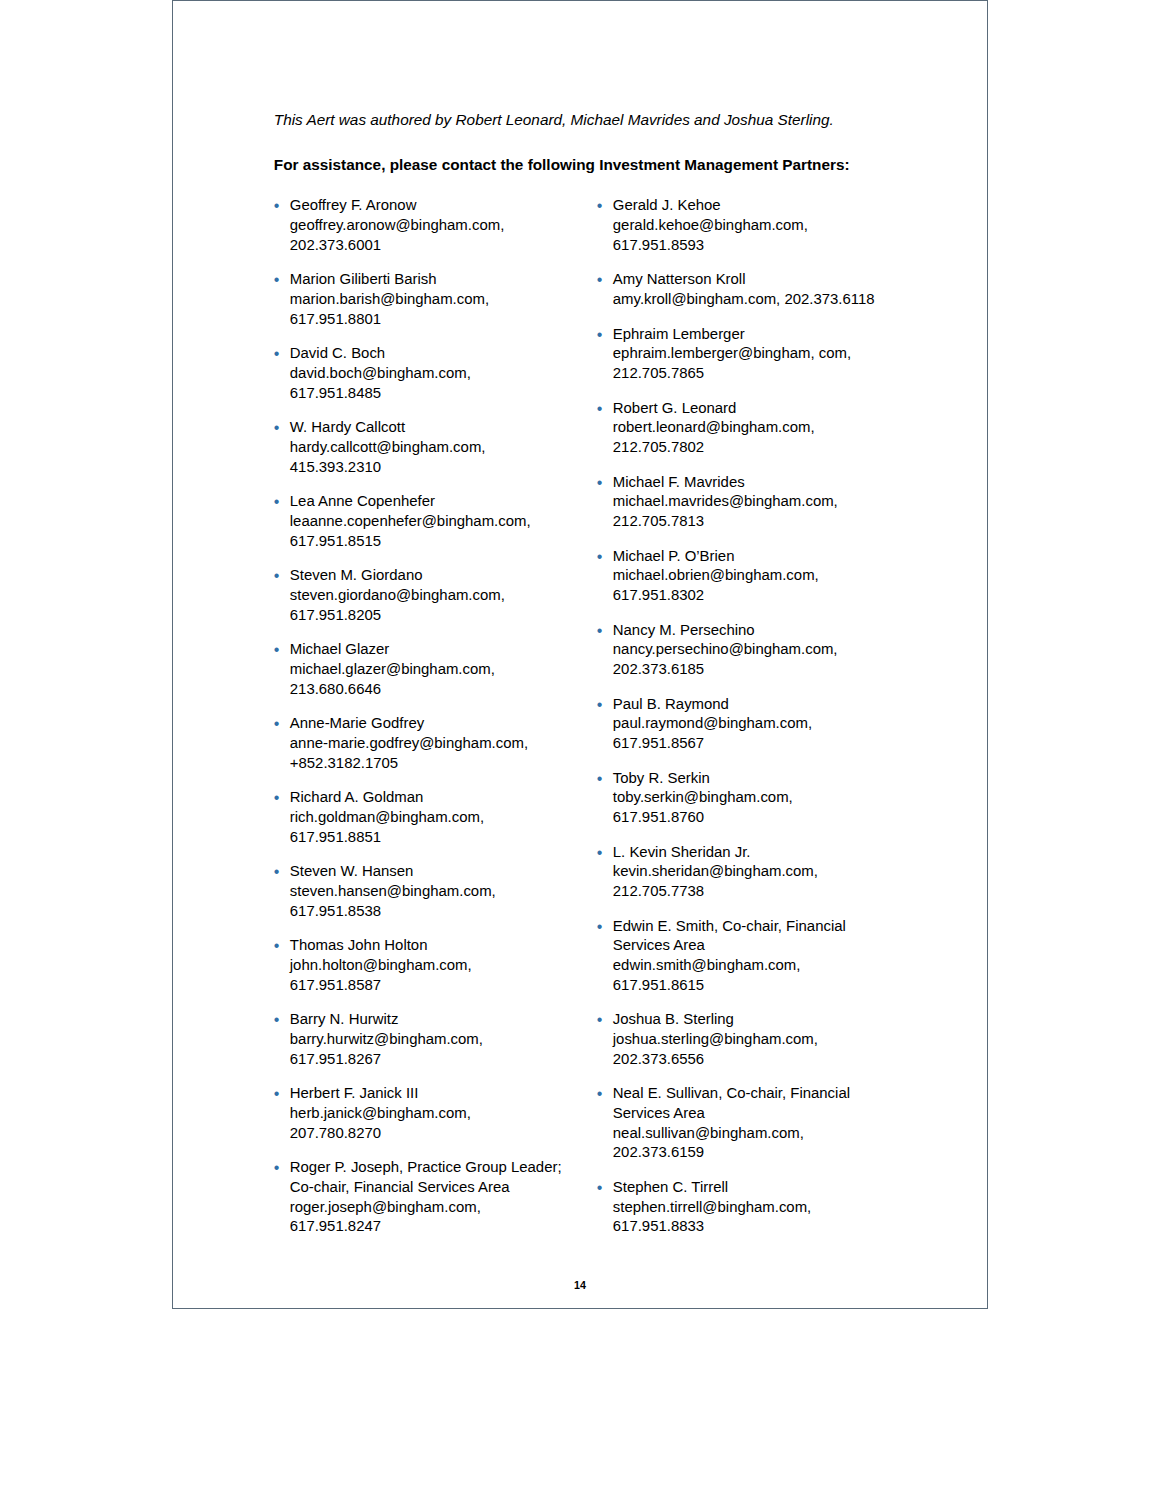This Aert was authored by Robert Leonard, Michael Mavrides and Joshua Sterling.
For assistance, please contact the following Investment Management Partners:
Geoffrey F. Aronow geoffrey.aronow@bingham.com, 202.373.6001
Marion Giliberti Barish marion.barish@bingham.com, 617.951.8801
David C. Boch david.boch@bingham.com, 617.951.8485
W. Hardy Callcott hardy.callcott@bingham.com, 415.393.2310
Lea Anne Copenhefer leaanne.copenhefer@bingham.com, 617.951.8515
Steven M. Giordano steven.giordano@bingham.com, 617.951.8205
Michael Glazer michael.glazer@bingham.com, 213.680.6646
Anne-Marie Godfrey anne-marie.godfrey@bingham.com,
+852.3182.1705
Richard A. Goldman rich.goldman@bingham.com, 617.951.8851
Steven W. Hansen steven.hansen@bingham.com, 617.951.8538
Thomas John Holton john.holton@bingham.com, 617.951.8587
Barry N. Hurwitz barry.hurwitz@bingham.com, 617.951.8267
Herbert F. Janick III herb.janick@bingham.com, 207.780.8270
Roger P. Joseph, Practice Group Leader; Co-chair, Financial Services Area roger.joseph@bingham.com, 617.951.8247
Gerald J. Kehoe gerald.kehoe@bingham.com, 617.951.8593
Amy Natterson Kroll amy.kroll@bingham.com, 202.373.6118
Ephraim Lemberger ephraim.lemberger@bingham, com, 212.705.7865
Robert G. Leonard robert.leonard@bingham.com, 212.705.7802
Michael F. Mavrides michael.mavrides@bingham.com, 212.705.7813
Michael P. O’Brien michael.obrien@bingham.com, 617.951.8302
Nancy M. Persechino nancy.persechino@bingham.com, 202.373.6185
Paul B. Raymond paul.raymond@bingham.com, 617.951.8567
Toby R. Serkin toby.serkin@bingham.com, 617.951.8760
L. Kevin Sheridan Jr. kevin.sheridan@bingham.com, 212.705.7738
Edwin E. Smith, Co-chair, Financial Services Area edwin.smith@bingham.com, 617.951.8615
Joshua B. Sterling joshua.sterling@bingham.com, 202.373.6556
Neal E. Sullivan, Co-chair, Financial Services Area neal.sullivan@bingham.com, 202.373.6159
Stephen C. Tirrell stephen.tirrell@bingham.com, 617.951.8833
14